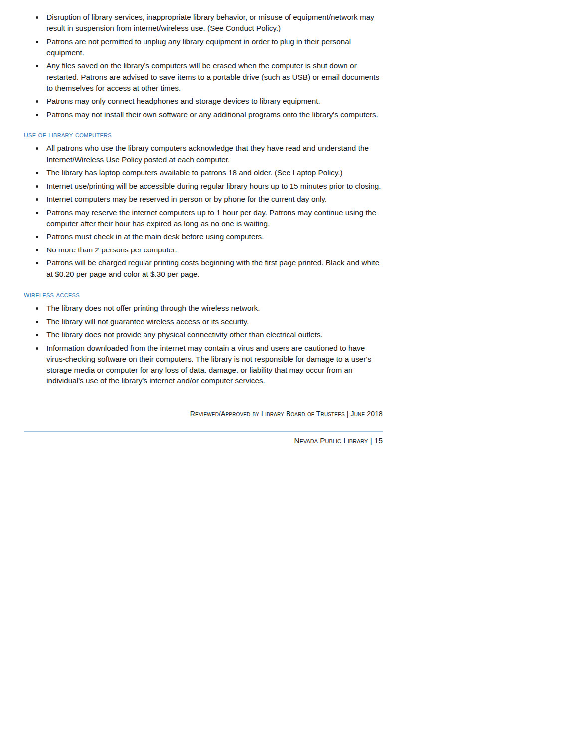Disruption of library services, inappropriate library behavior, or misuse of equipment/network may result in suspension from internet/wireless use. (See Conduct Policy.)
Patrons are not permitted to unplug any library equipment in order to plug in their personal equipment.
Any files saved on the library’s computers will be erased when the computer is shut down or restarted. Patrons are advised to save items to a portable drive (such as USB) or email documents to themselves for access at other times.
Patrons may only connect headphones and storage devices to library equipment.
Patrons may not install their own software or any additional programs onto the library's computers.
Use of Library Computers
All patrons who use the library computers acknowledge that they have read and understand the Internet/Wireless Use Policy posted at each computer.
The library has laptop computers available to patrons 18 and older. (See Laptop Policy.)
Internet use/printing will be accessible during regular library hours up to 15 minutes prior to closing.
Internet computers may be reserved in person or by phone for the current day only.
Patrons may reserve the internet computers up to 1 hour per day. Patrons may continue using the computer after their hour has expired as long as no one is waiting.
Patrons must check in at the main desk before using computers.
No more than 2 persons per computer.
Patrons will be charged regular printing costs beginning with the first page printed. Black and white at $0.20 per page and color at $.30 per page.
Wireless Access
The library does not offer printing through the wireless network.
The library will not guarantee wireless access or its security.
The library does not provide any physical connectivity other than electrical outlets.
Information downloaded from the internet may contain a virus and users are cautioned to have virus-checking software on their computers. The library is not responsible for damage to a user's storage media or computer for any loss of data, damage, or liability that may occur from an individual's use of the library's internet and/or computer services.
Reviewed/Approved by Library Board of Trustees | June 2018
Nevada Public Library | 15